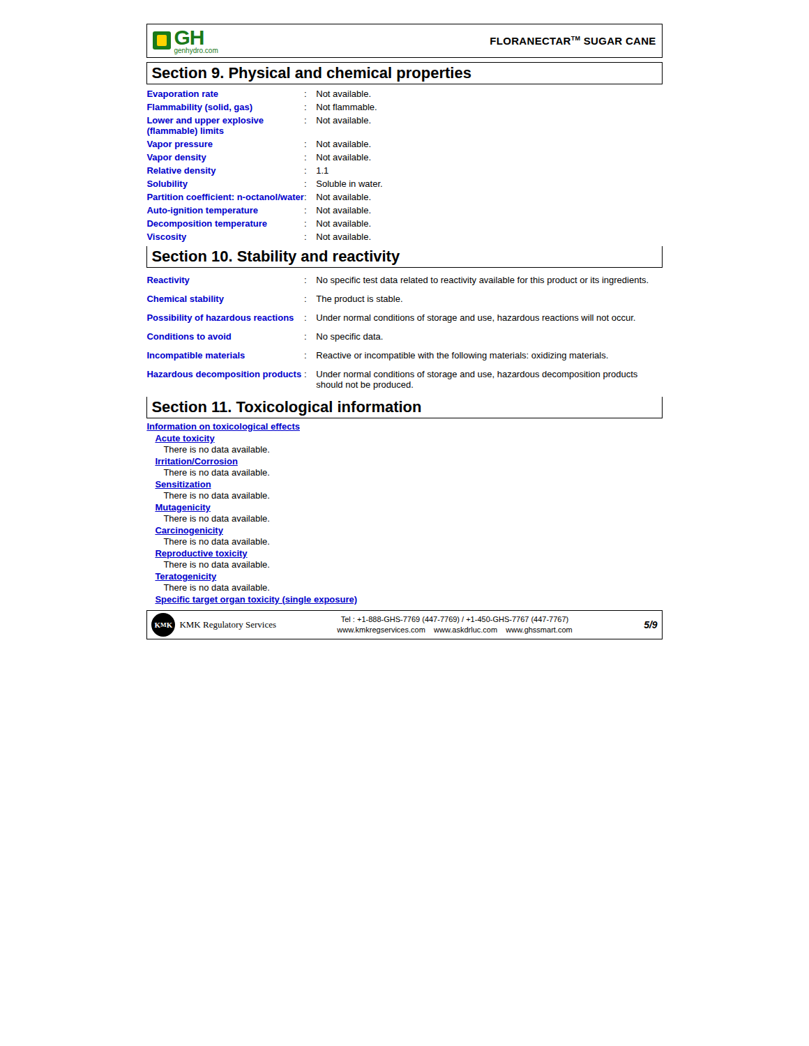GH
genhydro.com
FLORANECTARTM SUGAR CANE
Section 9. Physical and chemical properties
| Evaporation rate | : | Not available. |
| Flammability (solid, gas) | : | Not flammable. |
| Lower and upper explosive (flammable) limits | : | Not available. |
| Vapor pressure | : | Not available. |
| Vapor density | : | Not available. |
| Relative density | : | 1.1 |
| Solubility | : | Soluble in water. |
| Partition coefficient: n-octanol/water | : | Not available. |
| Auto-ignition temperature | : | Not available. |
| Decomposition temperature | : | Not available. |
| Viscosity | : | Not available. |
Section 10. Stability and reactivity
| Reactivity | : | No specific test data related to reactivity available for this product or its ingredients. |
| Chemical stability | : | The product is stable. |
| Possibility of hazardous reactions | : | Under normal conditions of storage and use, hazardous reactions will not occur. |
| Conditions to avoid | : | No specific data. |
| Incompatible materials | : | Reactive or incompatible with the following materials: oxidizing materials. |
| Hazardous decomposition products | : | Under normal conditions of storage and use, hazardous decomposition products should not be produced. |
Section 11. Toxicological information
Information on toxicological effects
Acute toxicity
There is no data available.
Irritation/Corrosion
There is no data available.
Sensitization
There is no data available.
Mutagenicity
There is no data available.
Carcinogenicity
There is no data available.
Reproductive toxicity
There is no data available.
Teratogenicity
There is no data available.
Specific target organ toxicity (single exposure)
KMK
KMK Regulatory Services
Tel : +1-888-GHS-7769 (447-7769) / +1-450-GHS-7767 (447-7767)
www.kmkregservices.com www.askdrluc.com www.ghssmart.com
5/9